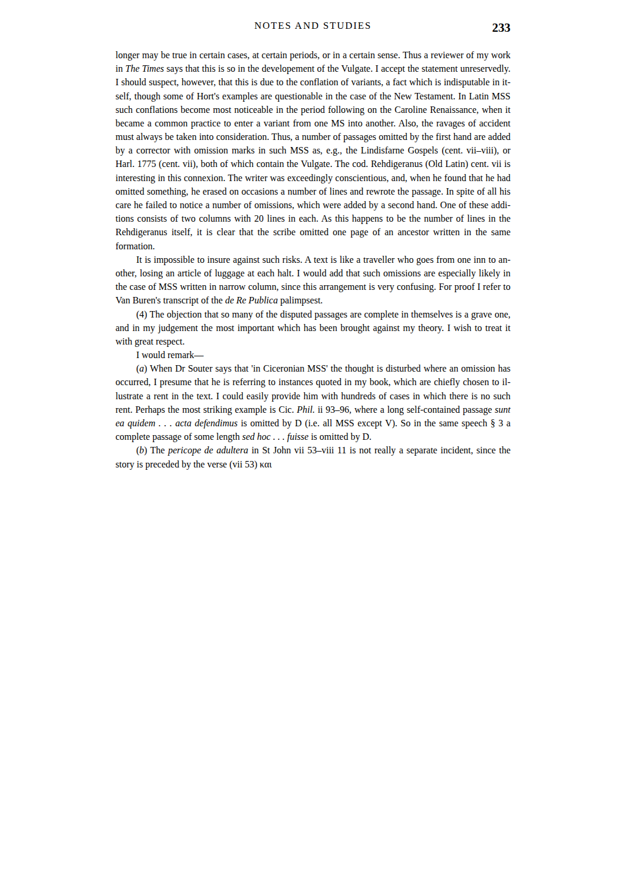Notes and Studies 233
longer may be true in certain cases, at certain periods, or in a certain sense. Thus a reviewer of my work in The Times says that this is so in the developement of the Vulgate. I accept the statement unreservedly. I should suspect, however, that this is due to the conflation of variants, a fact which is indisputable in itself, though some of Hort's examples are questionable in the case of the New Testament. In Latin MSS such conflations become most noticeable in the period following on the Caroline Renaissance, when it became a common practice to enter a variant from one MS into another. Also, the ravages of accident must always be taken into consideration. Thus, a number of passages omitted by the first hand are added by a corrector with omission marks in such MSS as, e.g., the Lindisfarne Gospels (cent. vii–viii), or Harl. 1775 (cent. vii), both of which contain the Vulgate. The cod. Rehdigeranus (Old Latin) cent. vii is interesting in this connexion. The writer was exceedingly conscientious, and, when he found that he had omitted something, he erased on occasions a number of lines and rewrote the passage. In spite of all his care he failed to notice a number of omissions, which were added by a second hand. One of these additions consists of two columns with 20 lines in each. As this happens to be the number of lines in the Rehdigeranus itself, it is clear that the scribe omitted one page of an ancestor written in the same formation.
It is impossible to insure against such risks. A text is like a traveller who goes from one inn to another, losing an article of luggage at each halt. I would add that such omissions are especially likely in the case of MSS written in narrow column, since this arrangement is very confusing. For proof I refer to Van Buren's transcript of the de Re Publica palimpsest.
(4) The objection that so many of the disputed passages are complete in themselves is a grave one, and in my judgement the most important which has been brought against my theory. I wish to treat it with great respect.
I would remark—
(a) When Dr Souter says that 'in Ciceronian MSS' the thought is disturbed where an omission has occurred, I presume that he is referring to instances quoted in my book, which are chiefly chosen to illustrate a rent in the text. I could easily provide him with hundreds of cases in which there is no such rent. Perhaps the most striking example is Cic. Phil. ii 93–96, where a long self-contained passage sunt ea quidem . . . acta defendimus is omitted by D (i.e. all MSS except V). So in the same speech § 3 a complete passage of some length sed hoc . . . fuisse is omitted by D.
(b) The pericope de adultera in St John vii 53–viii 11 is not really a separate incident, since the story is preceded by the verse (vii 53) και